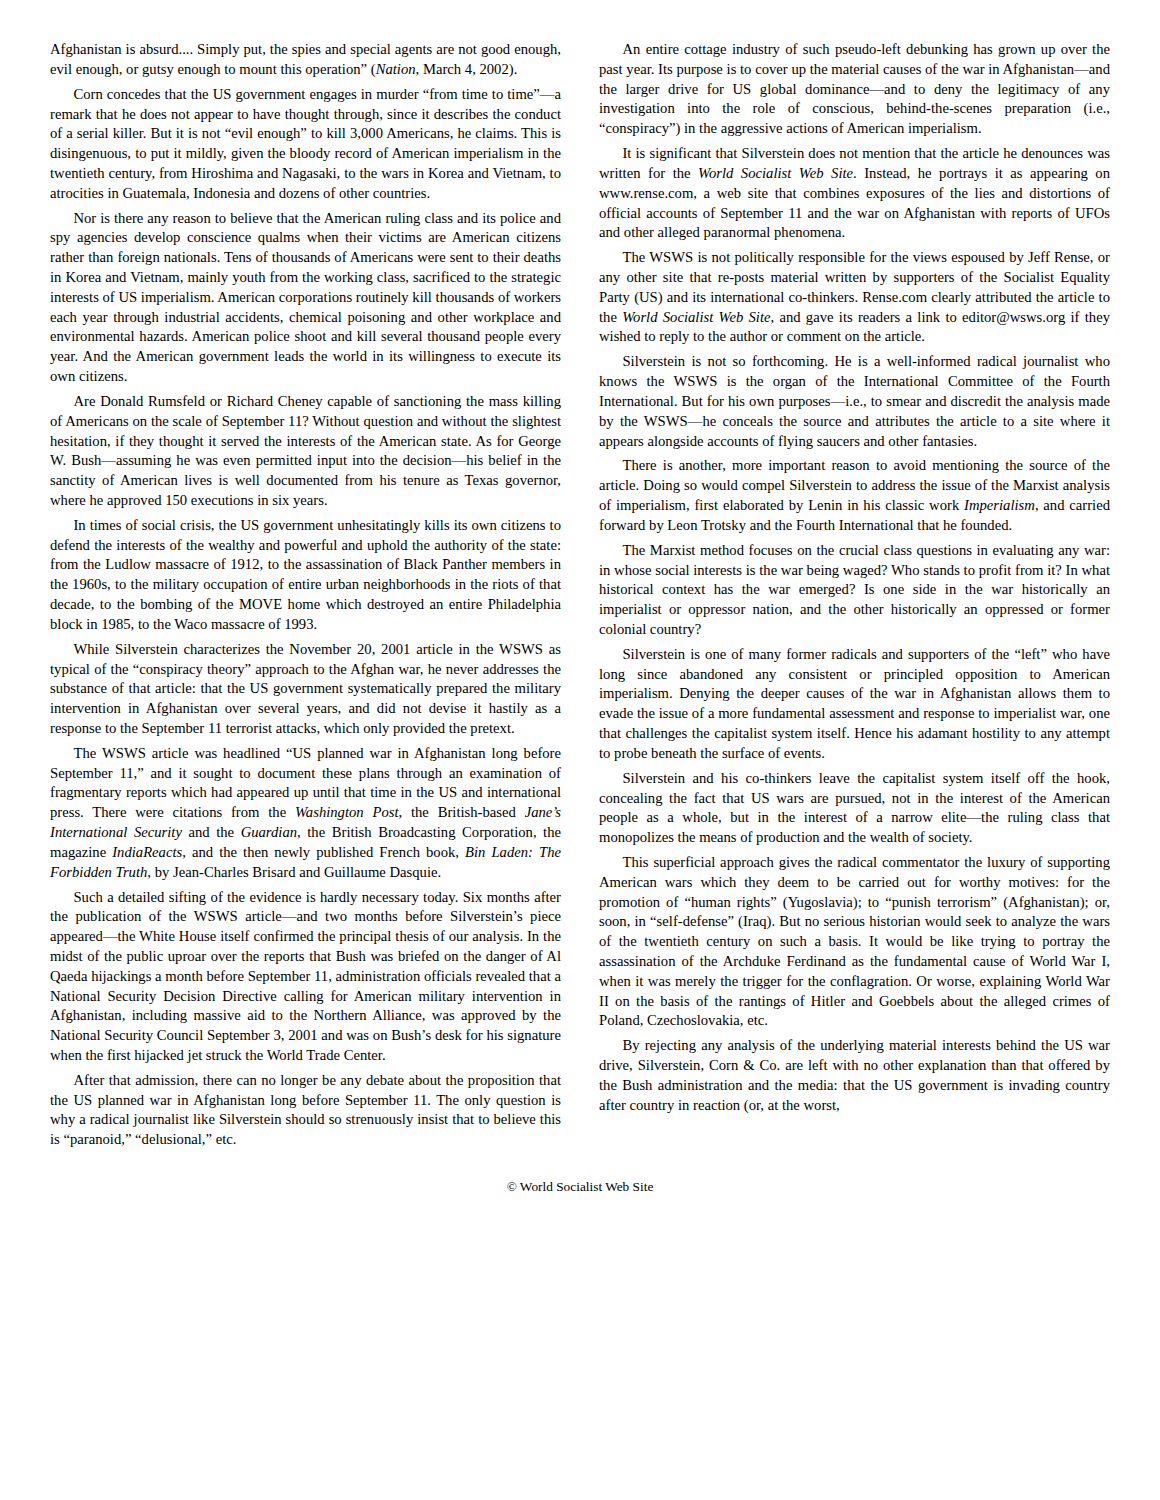Afghanistan is absurd.... Simply put, the spies and special agents are not good enough, evil enough, or gutsy enough to mount this operation” (Nation, March 4, 2002).
Corn concedes that the US government engages in murder “from time to time”—a remark that he does not appear to have thought through, since it describes the conduct of a serial killer. But it is not “evil enough” to kill 3,000 Americans, he claims. This is disingenuous, to put it mildly, given the bloody record of American imperialism in the twentieth century, from Hiroshima and Nagasaki, to the wars in Korea and Vietnam, to atrocities in Guatemala, Indonesia and dozens of other countries.
Nor is there any reason to believe that the American ruling class and its police and spy agencies develop conscience qualms when their victims are American citizens rather than foreign nationals. Tens of thousands of Americans were sent to their deaths in Korea and Vietnam, mainly youth from the working class, sacrificed to the strategic interests of US imperialism. American corporations routinely kill thousands of workers each year through industrial accidents, chemical poisoning and other workplace and environmental hazards. American police shoot and kill several thousand people every year. And the American government leads the world in its willingness to execute its own citizens.
Are Donald Rumsfeld or Richard Cheney capable of sanctioning the mass killing of Americans on the scale of September 11? Without question and without the slightest hesitation, if they thought it served the interests of the American state. As for George W. Bush—assuming he was even permitted input into the decision—his belief in the sanctity of American lives is well documented from his tenure as Texas governor, where he approved 150 executions in six years.
In times of social crisis, the US government unhesitatingly kills its own citizens to defend the interests of the wealthy and powerful and uphold the authority of the state: from the Ludlow massacre of 1912, to the assassination of Black Panther members in the 1960s, to the military occupation of entire urban neighborhoods in the riots of that decade, to the bombing of the MOVE home which destroyed an entire Philadelphia block in 1985, to the Waco massacre of 1993.
While Silverstein characterizes the November 20, 2001 article in the WSWS as typical of the “conspiracy theory” approach to the Afghan war, he never addresses the substance of that article: that the US government systematically prepared the military intervention in Afghanistan over several years, and did not devise it hastily as a response to the September 11 terrorist attacks, which only provided the pretext.
The WSWS article was headlined “US planned war in Afghanistan long before September 11,” and it sought to document these plans through an examination of fragmentary reports which had appeared up until that time in the US and international press. There were citations from the Washington Post, the British-based Jane’s International Security and the Guardian, the British Broadcasting Corporation, the magazine IndiaReacts, and the then newly published French book, Bin Laden: The Forbidden Truth, by Jean-Charles Brisard and Guillaume Dasquie.
Such a detailed sifting of the evidence is hardly necessary today. Six months after the publication of the WSWS article—and two months before Silverstein’s piece appeared—the White House itself confirmed the principal thesis of our analysis. In the midst of the public uproar over the reports that Bush was briefed on the danger of Al Qaeda hijackings a month before September 11, administration officials revealed that a National Security Decision Directive calling for American military intervention in Afghanistan, including massive aid to the Northern Alliance, was approved by the National Security Council September 3, 2001 and was on Bush’s desk for his signature when the first hijacked jet struck the World Trade Center.
After that admission, there can no longer be any debate about the proposition that the US planned war in Afghanistan long before September 11. The only question is why a radical journalist like Silverstein should so strenuously insist that to believe this is “paranoid,” “delusional,” etc.
An entire cottage industry of such pseudo-left debunking has grown up over the past year. Its purpose is to cover up the material causes of the war in Afghanistan—and the larger drive for US global dominance—and to deny the legitimacy of any investigation into the role of conscious, behind-the-scenes preparation (i.e., “conspiracy”) in the aggressive actions of American imperialism.
It is significant that Silverstein does not mention that the article he denounces was written for the World Socialist Web Site. Instead, he portrays it as appearing on www.rense.com, a web site that combines exposures of the lies and distortions of official accounts of September 11 and the war on Afghanistan with reports of UFOs and other alleged paranormal phenomena.
The WSWS is not politically responsible for the views espoused by Jeff Rense, or any other site that re-posts material written by supporters of the Socialist Equality Party (US) and its international co-thinkers. Rense.com clearly attributed the article to the World Socialist Web Site, and gave its readers a link to editor@wsws.org if they wished to reply to the author or comment on the article.
Silverstein is not so forthcoming. He is a well-informed radical journalist who knows the WSWS is the organ of the International Committee of the Fourth International. But for his own purposes—i.e., to smear and discredit the analysis made by the WSWS—he conceals the source and attributes the article to a site where it appears alongside accounts of flying saucers and other fantasies.
There is another, more important reason to avoid mentioning the source of the article. Doing so would compel Silverstein to address the issue of the Marxist analysis of imperialism, first elaborated by Lenin in his classic work Imperialism, and carried forward by Leon Trotsky and the Fourth International that he founded.
The Marxist method focuses on the crucial class questions in evaluating any war: in whose social interests is the war being waged? Who stands to profit from it? In what historical context has the war emerged? Is one side in the war historically an imperialist or oppressor nation, and the other historically an oppressed or former colonial country?
Silverstein is one of many former radicals and supporters of the “left” who have long since abandoned any consistent or principled opposition to American imperialism. Denying the deeper causes of the war in Afghanistan allows them to evade the issue of a more fundamental assessment and response to imperialist war, one that challenges the capitalist system itself. Hence his adamant hostility to any attempt to probe beneath the surface of events.
Silverstein and his co-thinkers leave the capitalist system itself off the hook, concealing the fact that US wars are pursued, not in the interest of the American people as a whole, but in the interest of a narrow elite—the ruling class that monopolizes the means of production and the wealth of society.
This superficial approach gives the radical commentator the luxury of supporting American wars which they deem to be carried out for worthy motives: for the promotion of “human rights” (Yugoslavia); to “punish terrorism” (Afghanistan); or, soon, in “self-defense” (Iraq). But no serious historian would seek to analyze the wars of the twentieth century on such a basis. It would be like trying to portray the assassination of the Archduke Ferdinand as the fundamental cause of World War I, when it was merely the trigger for the conflagration. Or worse, explaining World War II on the basis of the rantings of Hitler and Goebbels about the alleged crimes of Poland, Czechoslovakia, etc.
By rejecting any analysis of the underlying material interests behind the US war drive, Silverstein, Corn & Co. are left with no other explanation than that offered by the Bush administration and the media: that the US government is invading country after country in reaction (or, at the worst,
© World Socialist Web Site